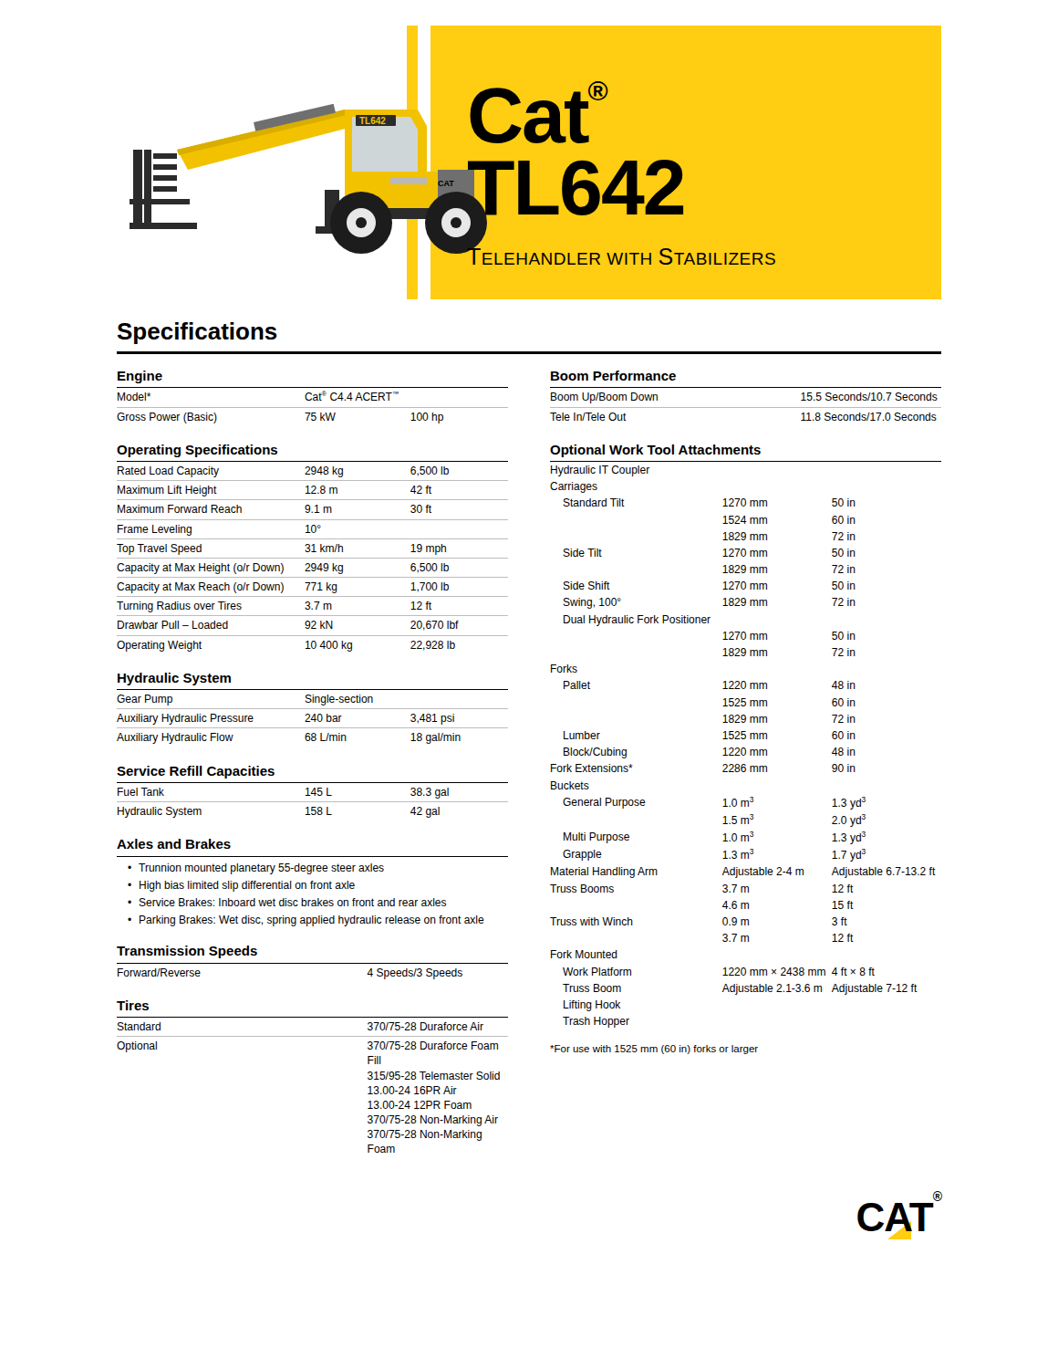TL642 CAT
Cat®
TL642
TELEHANDLER WITH STABILIZERS
Specifications
Engine
| Model* | Cat ® C4.4 ACERT ™ | |
| Gross Power (Basic) | 75 kW | 100 hp |
Operating Specifications
| Rated Load Capacity | 2948 kg | 6,500 lb |
| Maximum Lift Height | 12.8 m | 42 ft |
| Maximum Forward Reach | 9.1 m | 30 ft |
| Frame Leveling | 10° | |
| Top Travel Speed | 31 km/h | 19 mph |
| Capacity at Max Height (o/r Down) | 2949 kg | 6,500 lb |
| Capacity at Max Reach (o/r Down) | 771 kg | 1,700 lb |
| Turning Radius over Tires | 3.7 m | 12 ft |
| Drawbar Pull – Loaded | 92 kN | 20,670 lbf |
| Operating Weight | 10 400 kg | 22,928 lb |
Hydraulic System
| Gear Pump | Single-section | |
| Auxiliary Hydraulic Pressure | 240 bar | 3,481 psi |
| Auxiliary Hydraulic Flow | 68 L/min | 18 gal/min |
Service Refill Capacities
| Fuel Tank | 145 L | 38.3 gal |
| Hydraulic System | 158 L | 42 gal |
Axles and Brakes
Trunnion mounted planetary 55-degree steer axles
High bias limited slip differential on front axle
Service Brakes: Inboard wet disc brakes on front and rear axles
Parking Brakes: Wet disc, spring applied hydraulic release on front axle
Transmission Speeds
| Forward/Reverse | 4 Speeds/3 Speeds |
Tires
| Standard | 370/75-28 Duraforce Air |
| Optional | 370/75-28 Duraforce Foam Fill 315/95-28 Telemaster Solid 13.00-24 16PR Air 13.00-24 12PR Foam 370/75-28 Non-Marking Air 370/75-28 Non-Marking Foam |
Boom Performance
| Boom Up/Boom Down | 15.5 Seconds/10.7 Seconds |
| Tele In/Tele Out | 11.8 Seconds/17.0 Seconds |
Optional Work Tool Attachments
| Hydraulic IT Coupler | | |
| Carriages | | |
| Standard Tilt | 1270 mm | 50 in |
| | 1524 mm | 60 in |
| | 1829 mm | 72 in |
| Side Tilt | 1270 mm | 50 in |
| | 1829 mm | 72 in |
| Side Shift | 1270 mm | 50 in |
| Swing, 100° | 1829 mm | 72 in |
| Dual Hydraulic Fork Positioner | | |
| | 1270 mm | 50 in |
| | 1829 mm | 72 in |
| Forks | | |
| Pallet | 1220 mm | 48 in |
| | 1525 mm | 60 in |
| | 1829 mm | 72 in |
| Lumber | 1525 mm | 60 in |
| Block/Cubing | 1220 mm | 48 in |
| Fork Extensions* | 2286 mm | 90 in |
| Buckets | | |
| General Purpose | 1.0 m 3 | 1.3 yd 3 |
| | 1.5 m 3 | 2.0 yd 3 |
| Multi Purpose | 1.0 m 3 | 1.3 yd 3 |
| Grapple | 1.3 m 3 | 1.7 yd 3 |
| Material Handling Arm | Adjustable 2-4 m | Adjustable 6.7-13.2 ft |
| Truss Booms | 3.7 m | 12 ft |
| | 4.6 m | 15 ft |
| Truss with Winch | 0.9 m | 3 ft |
| | 3.7 m | 12 ft |
| Fork Mounted | | |
| Work Platform | 1220 mm × 2438 mm | 4 ft × 8 ft |
| Truss Boom | Adjustable 2.1-3.6 m | Adjustable 7-12 ft |
| Lifting Hook | | |
| Trash Hopper | | |
*For use with 1525 mm (60 in) forks or larger
CAT®